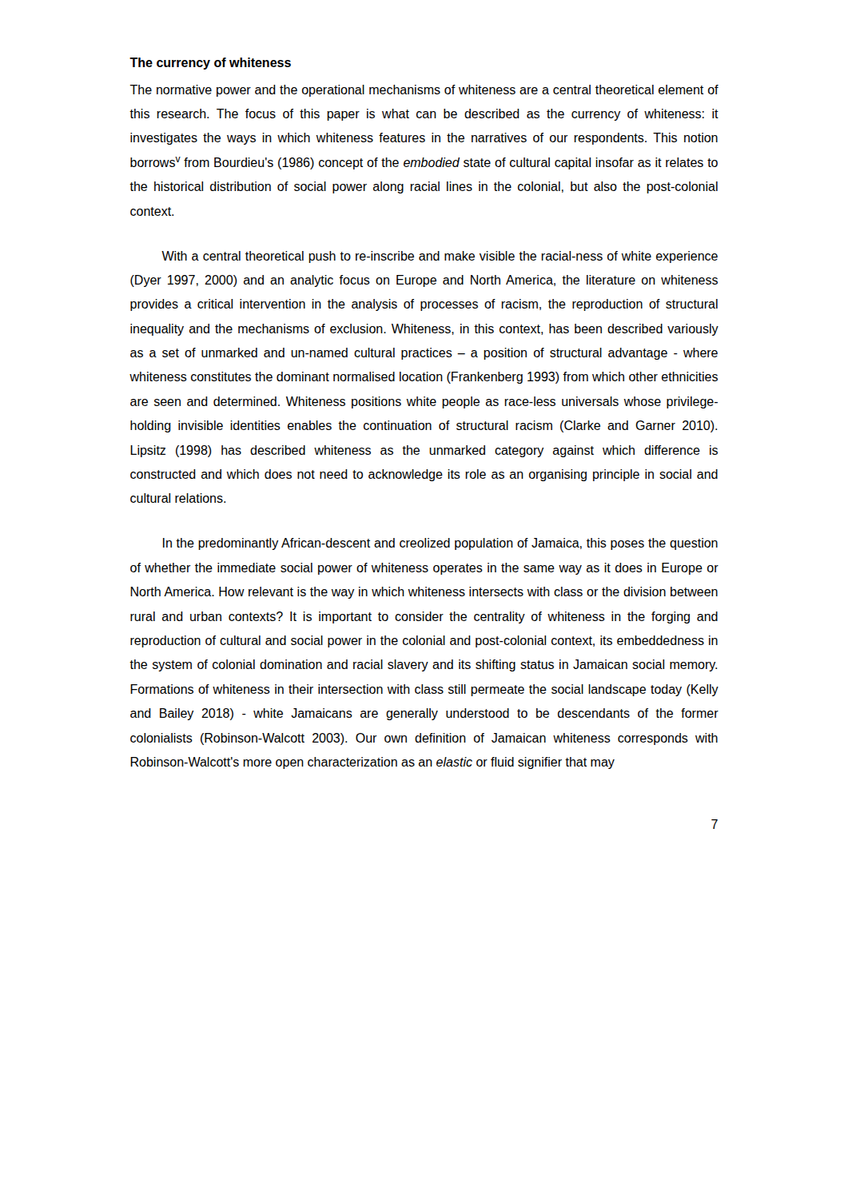The currency of whiteness
The normative power and the operational mechanisms of whiteness are a central theoretical element of this research. The focus of this paper is what can be described as the currency of whiteness: it investigates the ways in which whiteness features in the narratives of our respondents. This notion borrowsv from Bourdieu's (1986) concept of the embodied state of cultural capital insofar as it relates to the historical distribution of social power along racial lines in the colonial, but also the post-colonial context.
With a central theoretical push to re-inscribe and make visible the racial-ness of white experience (Dyer 1997, 2000) and an analytic focus on Europe and North America, the literature on whiteness provides a critical intervention in the analysis of processes of racism, the reproduction of structural inequality and the mechanisms of exclusion. Whiteness, in this context, has been described variously as a set of unmarked and un-named cultural practices – a position of structural advantage - where whiteness constitutes the dominant normalised location (Frankenberg 1993) from which other ethnicities are seen and determined. Whiteness positions white people as race-less universals whose privilege-holding invisible identities enables the continuation of structural racism (Clarke and Garner 2010). Lipsitz (1998) has described whiteness as the unmarked category against which difference is constructed and which does not need to acknowledge its role as an organising principle in social and cultural relations.
In the predominantly African-descent and creolized population of Jamaica, this poses the question of whether the immediate social power of whiteness operates in the same way as it does in Europe or North America. How relevant is the way in which whiteness intersects with class or the division between rural and urban contexts? It is important to consider the centrality of whiteness in the forging and reproduction of cultural and social power in the colonial and post-colonial context, its embeddedness in the system of colonial domination and racial slavery and its shifting status in Jamaican social memory. Formations of whiteness in their intersection with class still permeate the social landscape today (Kelly and Bailey 2018) - white Jamaicans are generally understood to be descendants of the former colonialists (Robinson-Walcott 2003). Our own definition of Jamaican whiteness corresponds with Robinson-Walcott's more open characterization as an elastic or fluid signifier that may
7